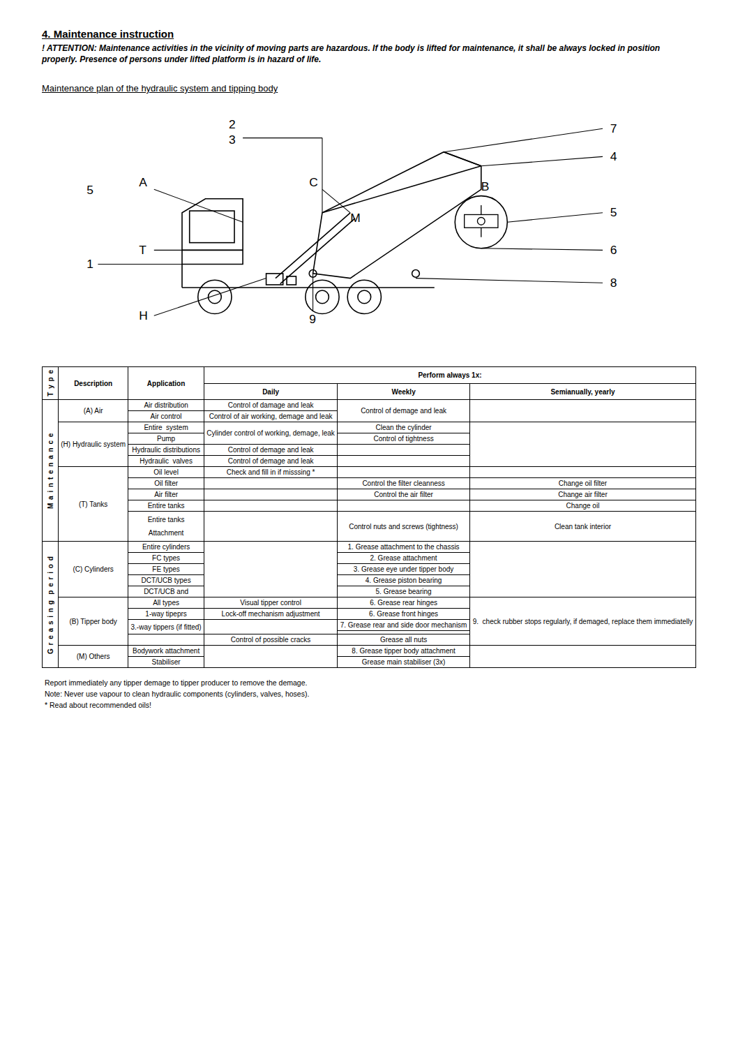4. Maintenance instruction
! ATTENTION: Maintenance activities in the vicinity of moving parts are hazardous. If the body is lifted for maintenance, it shall be always locked in position properly. Presence of persons under lifted platform is in hazard of life.
Maintenance plan of the hydraulic system and tipping body
2 3 7 4 5 6 8 1 5 A T H C 9 M B
| T y p e | Description | Application | Perform always 1x: |
| --- | --- | --- | --- |
| Daily | Weekly | Semianually, yearly |
| M a i n t e n a n c e | (A) Air | Air distribution | Control of damage and leak | Control of demage and leak | |
| Air control | Control of air working, demage and leak |
| (H) Hydraulic system | Entire system | Cylinder control of working, demage, leak | Clean the cylinder | |
| Pump | Control of tightness |
| Hydraulic distributions | Control of demage and leak | |
| Hydraulic valves | Control of demage and leak | |
| (T) Tanks | Oil level | Check and fill in if misssing * | | |
| Oil filter | | Control the filter cleanness | Change oil filter |
| Air filter | | Control the air filter | Change air filter |
| Entire tanks | | | Change oil |
| Entire tanks Attachment | | Control nuts and screws (tightness) | Clean tank interior |
| G r e a s i n g p e r i o d | (C) Cylinders | Entire cylinders | | 1. Grease attachment to the chassis | |
| FC types | 2. Grease attachment |
| FE types | 3. Grease eye under tipper body |
| DCT/UCB types | 4. Grease piston bearing |
| DCT/UCB and | 5. Grease bearing |
| (B) Tipper body | All types | Visual tipper control | 6. Grease rear hinges | 9. check rubber stops regularly, if demaged, replace them immediatelly |
| 1-way tipeprs | Lock-off mechanism adjustment | 6. Grease front hinges |
| 3.-way tippers (if fitted) | | 7. Grease rear and side door mechanism |
| | Control of possible cracks | Grease all nuts |
| (M) Others | Bodywork attachment | | 8. Grease tipper body attachment | |
| Stabiliser | Grease main stabiliser (3x) |
Report immediately any tipper demage to tipper producer to remove the demage.
Note: Never use vapour to clean hydraulic components (cylinders, valves, hoses).
* Read about recommended oils!